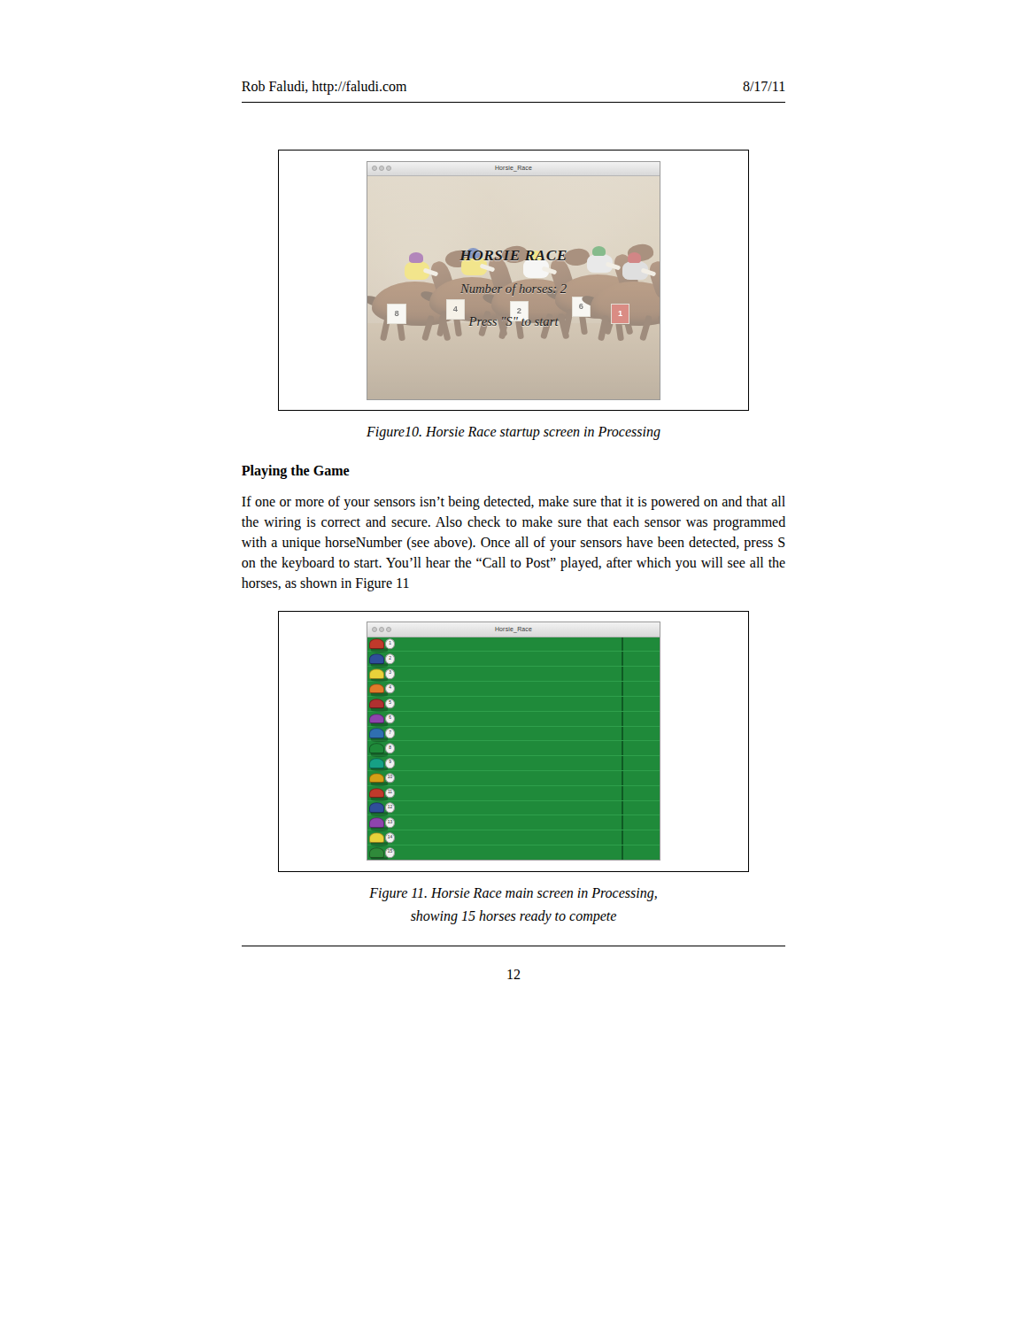Rob Faludi, http://faludi.com 8/17/11
Horsie_Race
8
4
2
6
1
HORSIE RACE
Number of horses: 2
Press "S" to start
Figure10. Horsie Race startup screen in Processing
Playing the Game
If one or more of your sensors isn’t being detected, make sure that it is powered on and that all the wiring is correct and secure. Also check to make sure that each sensor was programmed with a unique horseNumber (see above). Once all of your sensors have been detected, press S on the keyboard to start. You’ll hear the “Call to Post” played, after which you will see all the horses, as shown in Figure 11
Horsie_Race
1
2
3
4
5
6
7
8
9
10
11
12
13
14
15
Figure 11. Horsie Race main screen in Processing,
showing 15 horses ready to compete
12